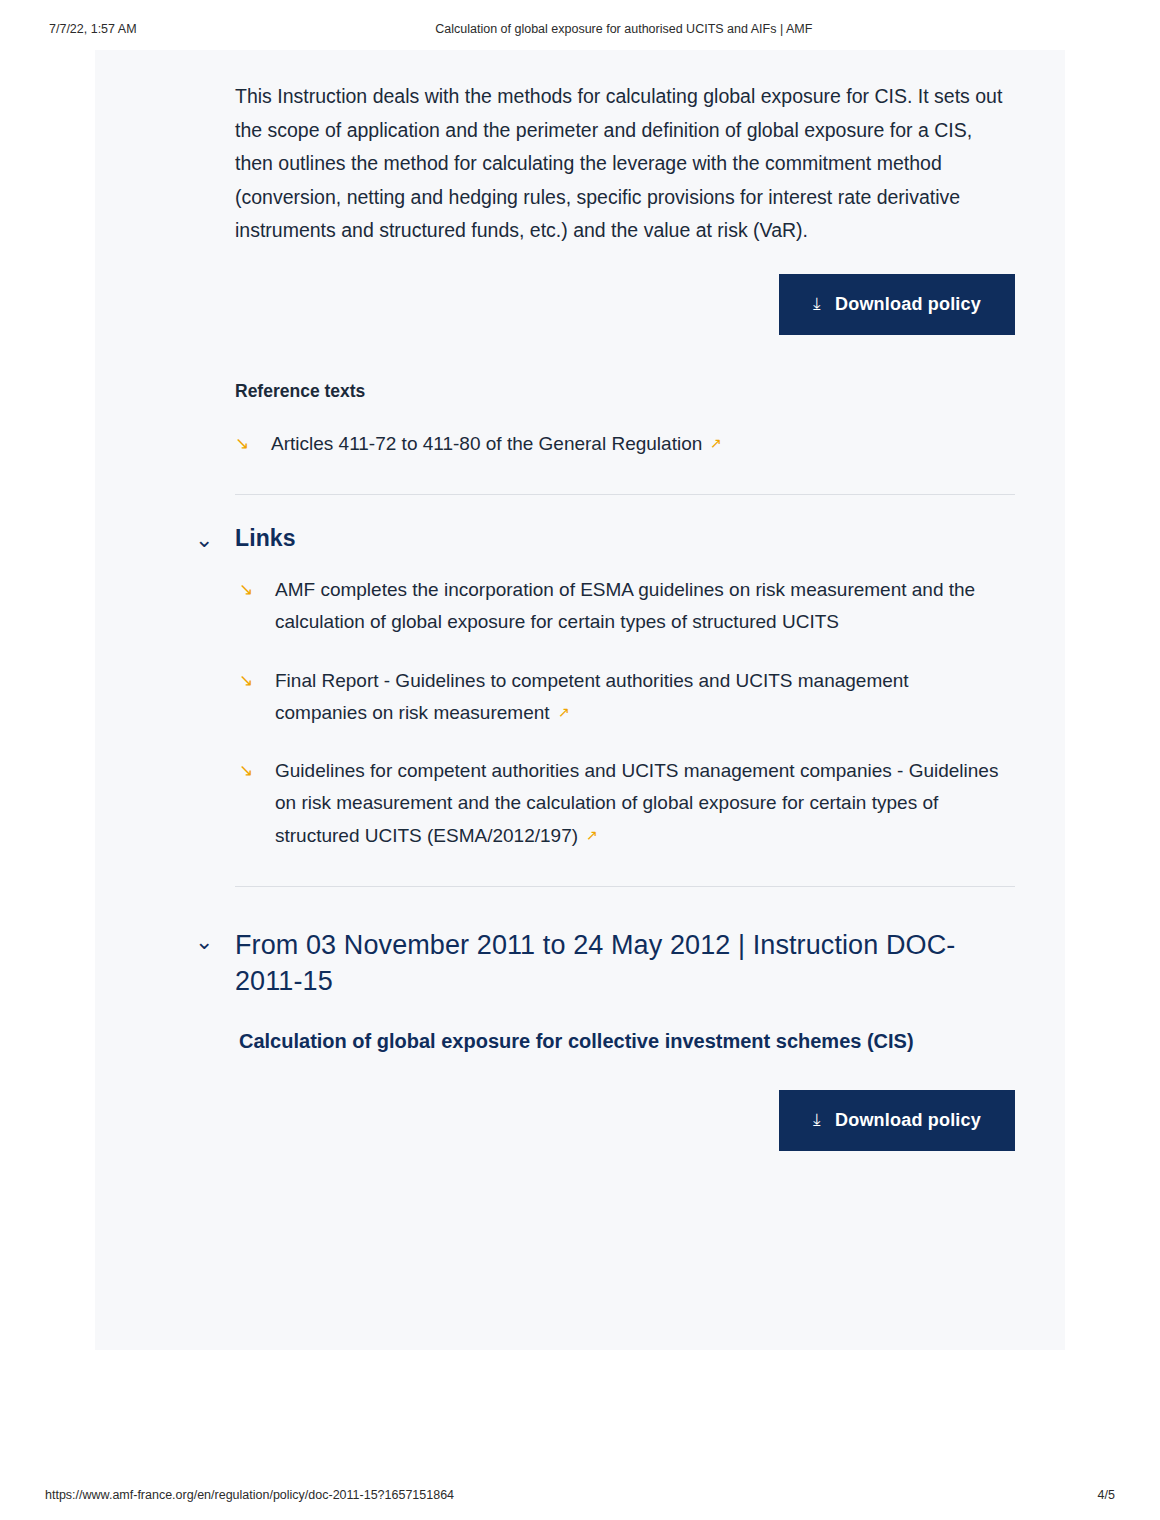7/7/22, 1:57 AM
Calculation of global exposure for authorised UCITS and AIFs | AMF
This Instruction deals with the methods for calculating global exposure for CIS. It sets out the scope of application and the perimeter and definition of global exposure for a CIS, then outlines the method for calculating the leverage with the commitment method (conversion, netting and hedging rules, specific provisions for interest rate derivative instruments and structured funds, etc.) and the value at risk (VaR).
⤓Download policy
Reference texts
↘Articles 411-72 to 411-80 of the General Regulation↗
⌄ Links
↘AMF completes the incorporation of ESMA guidelines on risk measurement and the calculation of global exposure for certain types of structured UCITS
↘Final Report - Guidelines to competent authorities and UCITS management companies on risk measurement↗
↘Guidelines for competent authorities and UCITS management companies - Guidelines on risk measurement and the calculation of global exposure for certain types of structured UCITS (ESMA/2012/197)↗
⌄ From 03 November 2011 to 24 May 2012 | Instruction DOC-2011-15
Calculation of global exposure for collective investment schemes (CIS)
⤓Download policy
https://www.amf-france.org/en/regulation/policy/doc-2011-15?1657151864
4/5